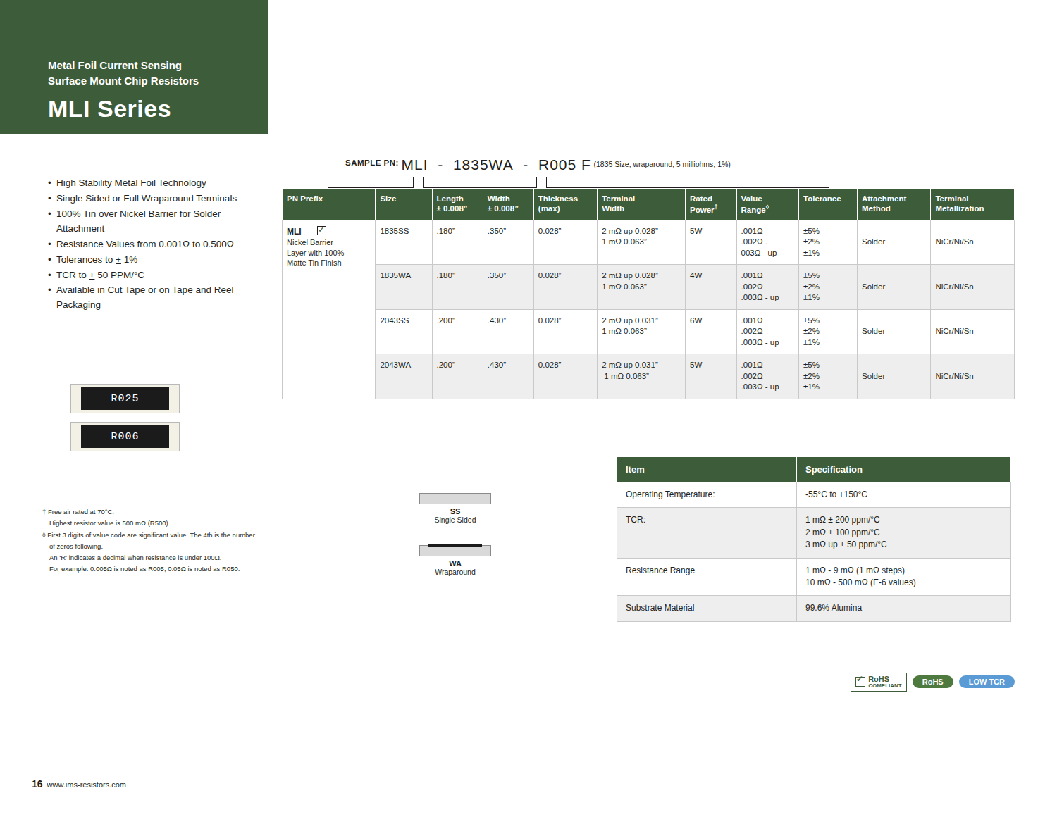Metal Foil Current Sensing
Surface Mount Chip Resistors
MLI Series
High Stability Metal Foil Technology
Single Sided or Full Wraparound Terminals
100% Tin over Nickel Barrier for Solder Attachment
Resistance Values from 0.001Ω to 0.500Ω
Tolerances to + 1%
TCR to + 50 PPM/°C
Available in Cut Tape or on Tape and Reel Packaging
R025
R006
† Free air rated at 70°C.
Highest resistor value is 500 mΩ (R500).
◊ First 3 digits of value code are significant value. The 4th is the number
of zeros following.
An ‘R’ indicates a decimal when resistance is under 100Ω.
For example: 0.005Ω is noted as R005, 0.05Ω is noted as R050.
SAMPLE PN: MLI - 1835WA - R005 F (1835 Size, wraparound, 5 milliohms, 1%)
| PN Prefix | Size | Length ± 0.008” | Width ± 0.008” | Thickness (max) | Terminal Width | Rated Power † | Value Range ◊ | Tolerance | Attachment Method | Terminal Metallization |
| --- | --- | --- | --- | --- | --- | --- | --- | --- | --- | --- |
| MLI Nickel Barrier Layer with 100% Matte Tin Finish | 1835SS | .180” | .350” | 0.028” | 2 mΩ up 0.028” 1 mΩ 0.063” | 5W | .001Ω .002Ω . 003Ω - up | ±5% ±2% ±1% | Solder | NiCr/Ni/Sn |
| 1835WA | .180" | .350” | 0.028” | 2 mΩ up 0.028” 1 mΩ 0.063” | 4W | .001Ω .002Ω .003Ω - up | ±5% ±2% ±1% | Solder | NiCr/Ni/Sn |
| 2043SS | .200" | .430” | 0.028” | 2 mΩ up 0.031” 1 mΩ 0.063” | 6W | .001Ω .002Ω .003Ω - up | ±5% ±2% ±1% | Solder | NiCr/Ni/Sn |
| 2043WA | .200" | .430” | 0.028” | 2 mΩ up 0.031” 1 mΩ 0.063” | 5W | .001Ω .002Ω .003Ω - up | ±5% ±2% ±1% | Solder | NiCr/Ni/Sn |
SS
Single Sided
WA
Wraparound
| Item | Specification |
| --- | --- |
| Operating Temperature: | -55°C to +150°C |
| TCR: | 1 mΩ ± 200 ppm/°C 2 mΩ ± 100 ppm/°C 3 mΩ up ± 50 ppm/°C |
| Resistance Range | 1 mΩ - 9 mΩ (1 mΩ steps) 10 mΩ - 500 mΩ (E-6 values) |
| Substrate Material | 99.6% Alumina |
RoHSCOMPLIANT
RoHS
LOW TCR
16www.ims-resistors.com